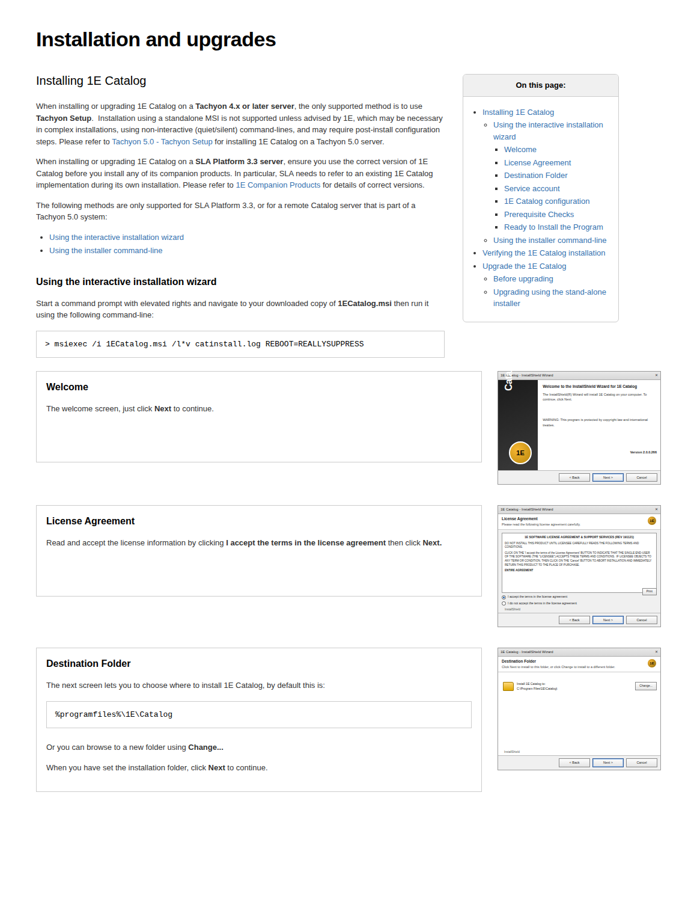Installation and upgrades
Installing 1E Catalog
When installing or upgrading 1E Catalog on a Tachyon 4.x or later server, the only supported method is to use Tachyon Setup. Installation using a standalone MSI is not supported unless advised by 1E, which may be necessary in complex installations, using non-interactive (quiet/silent) command-lines, and may require post-install configuration steps. Please refer to Tachyon 5.0 - Tachyon Setup for installing 1E Catalog on a Tachyon 5.0 server.
When installing or upgrading 1E Catalog on a SLA Platform 3.3 server, ensure you use the correct version of 1E Catalog before you install any of its companion products. In particular, SLA needs to refer to an existing 1E Catalog implementation during its own installation. Please refer to 1E Companion Products for details of correct versions.
The following methods are only supported for SLA Platform 3.3, or for a remote Catalog server that is part of a Tachyon 5.0 system:
Using the interactive installation wizard
Using the installer command-line
Using the interactive installation wizard
Start a command prompt with elevated rights and navigate to your downloaded copy of 1ECatalog.msi then run it using the following command-line:
> msiexec /i 1ECatalog.msi /l*v catinstall.log REBOOT=REALLYSUPPRESS
On this page:
Installing 1E Catalog
Using the interactive installation wizard
Welcome
License Agreement
Destination Folder
Service account
1E Catalog configuration
Prerequisite Checks
Ready to Install the Program
Using the installer command-line
Verifying the 1E Catalog installation
Upgrade the 1E Catalog
Before upgrading
Upgrading using the stand-alone installer
Welcome
The welcome screen, just click Next to continue.
1E Catalog - InstallShield Wizard✕
Catalog™
1E
Welcome to the InstallShield Wizard for 1E Catalog
The InstallShield(R) Wizard will install 1E Catalog on your computer. To continue, click Next.
WARNING: This program is protected by copyright law and international treaties.
Version 2.0.0.266
< Back
Next >
Cancel
License Agreement
Read and accept the license information by clicking I accept the terms in the license agreement then click Next.
1E Catalog - InstallShield Wizard✕
License Agreement
Please read the following license agreement carefully.
1E
1E SOFTWARE LICENSE AGREEMENT & SUPPORT SERVICES (REV 191121)
DO NOT INSTALL THIS PRODUCT UNTIL LICENSEE CAREFULLY READS THE FOLLOWING TERMS AND CONDITIONS.
CLICK ON THE 'I accept the terms of the License Agreement' BUTTON TO INDICATE THAT THE SINGLE END-USER OF THE SOFTWARE (THE "LICENSEE") ACCEPTS THESE TERMS AND CONDITIONS. IF LICENSEE OBJECTS TO ANY TERM OR CONDITION, THEN CLICK ON THE 'Cancel' BUTTON TO ABORT INSTALLATION AND IMMEDIATELY RETURN THIS PRODUCT TO THE PLACE OF PURCHASE.
ENTIRE AGREEMENT
Print
I accept the terms in the license agreement
I do not accept the terms in the license agreement
InstallShield
< Back
Next >
Cancel
Destination Folder
The next screen lets you to choose where to install 1E Catalog, by default this is:
%programfiles%\1E\Catalog
Or you can browse to a new folder using Change...
When you have set the installation folder, click Next to continue.
1E Catalog - InstallShield Wizard✕
Destination Folder
Click Next to install to this folder, or click Change to install to a different folder.
1E
Install 1E Catalog to:
C:\Program Files\1E\Catalog\
Change...
InstallShield
< Back
Next >
Cancel